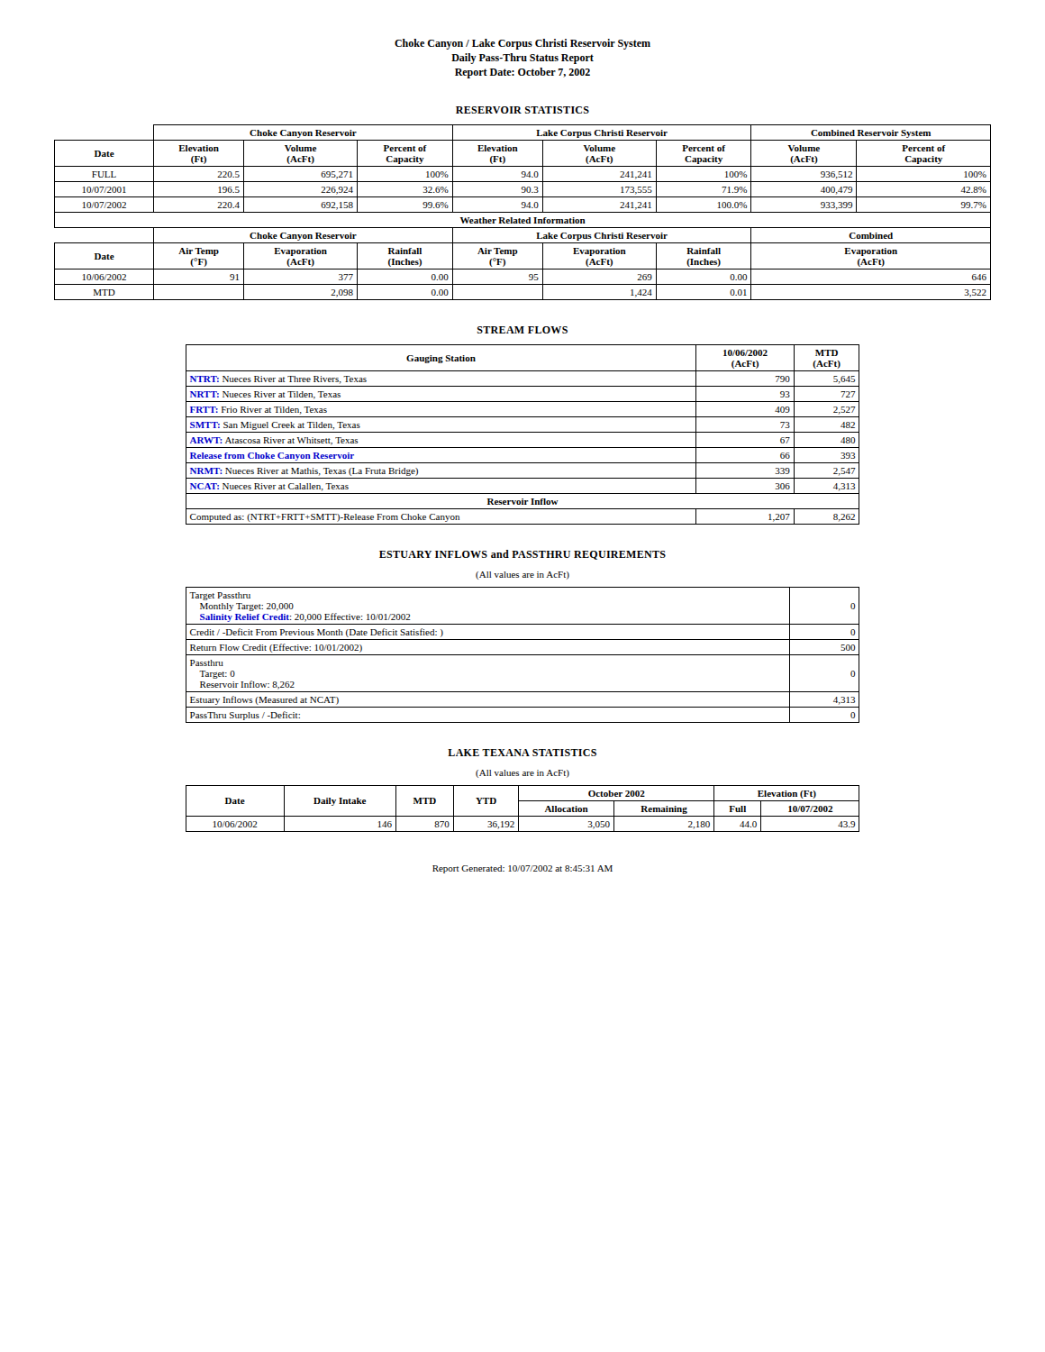Choke Canyon / Lake Corpus Christi Reservoir System
Daily Pass-Thru Status Report
Report Date: October 7, 2002
RESERVOIR STATISTICS
| | Choke Canyon Reservoir | Lake Corpus Christi Reservoir | Combined Reservoir System |
| --- | --- | --- | --- |
| Date | Elevation (Ft) | Volume (AcFt) | Percent of Capacity | Elevation (Ft) | Volume (AcFt) | Percent of Capacity | Volume (AcFt) | Percent of Capacity |
| FULL | 220.5 | 695,271 | 100% | 94.0 | 241,241 | 100% | 936,512 | 100% |
| 10/07/2001 | 196.5 | 226,924 | 32.6% | 90.3 | 173,555 | 71.9% | 400,479 | 42.8% |
| 10/07/2002 | 220.4 | 692,158 | 99.6% | 94.0 | 241,241 | 100.0% | 933,399 | 99.7% |
| Weather Related Information |
| | Choke Canyon Reservoir | Lake Corpus Christi Reservoir | Combined |
| Date | Air Temp (°F) | Evaporation (AcFt) | Rainfall (Inches) | Air Temp (°F) | Evaporation (AcFt) | Rainfall (Inches) | Evaporation (AcFt) |
| 10/06/2002 | 91 | 377 | 0.00 | 95 | 269 | 0.00 | 646 |
| MTD | | 2,098 | 0.00 | | 1,424 | 0.01 | 3,522 |
STREAM FLOWS
| Gauging Station | 10/06/2002 (AcFt) | MTD (AcFt) |
| --- | --- | --- |
| NTRT: Nueces River at Three Rivers, Texas | 790 | 5,645 |
| NRTT: Nueces River at Tilden, Texas | 93 | 727 |
| FRTT: Frio River at Tilden, Texas | 409 | 2,527 |
| SMTT: San Miguel Creek at Tilden, Texas | 73 | 482 |
| ARWT: Atascosa River at Whitsett, Texas | 67 | 480 |
| Release from Choke Canyon Reservoir | 66 | 393 |
| NRMT: Nueces River at Mathis, Texas (La Fruta Bridge) | 339 | 2,547 |
| NCAT: Nueces River at Calallen, Texas | 306 | 4,313 |
| Reservoir Inflow |
| Computed as: (NTRT+FRTT+SMTT)-Release From Choke Canyon | 1,207 | 8,262 |
ESTUARY INFLOWS and PASSTHRU REQUIREMENTS
(All values are in AcFt)
| Target Passthru Monthly Target: 20,000 Salinity Relief Credit : 20,000 Effective: 10/01/2002 | 0 |
| Credit / -Deficit From Previous Month (Date Deficit Satisfied: ) | 0 |
| Return Flow Credit (Effective: 10/01/2002) | 500 |
| Passthru Target: 0 Reservoir Inflow: 8,262 | 0 |
| Estuary Inflows (Measured at NCAT) | 4,313 |
| PassThru Surplus / -Deficit: | 0 |
LAKE TEXANA STATISTICS
(All values are in AcFt)
| Date | Daily Intake | MTD | YTD | October 2002 | Elevation (Ft) |
| --- | --- | --- | --- | --- | --- |
| Allocation | Remaining | Full | 10/07/2002 |
| 10/06/2002 | 146 | 870 | 36,192 | 3,050 | 2,180 | 44.0 | 43.9 |
Report Generated: 10/07/2002 at 8:45:31 AM